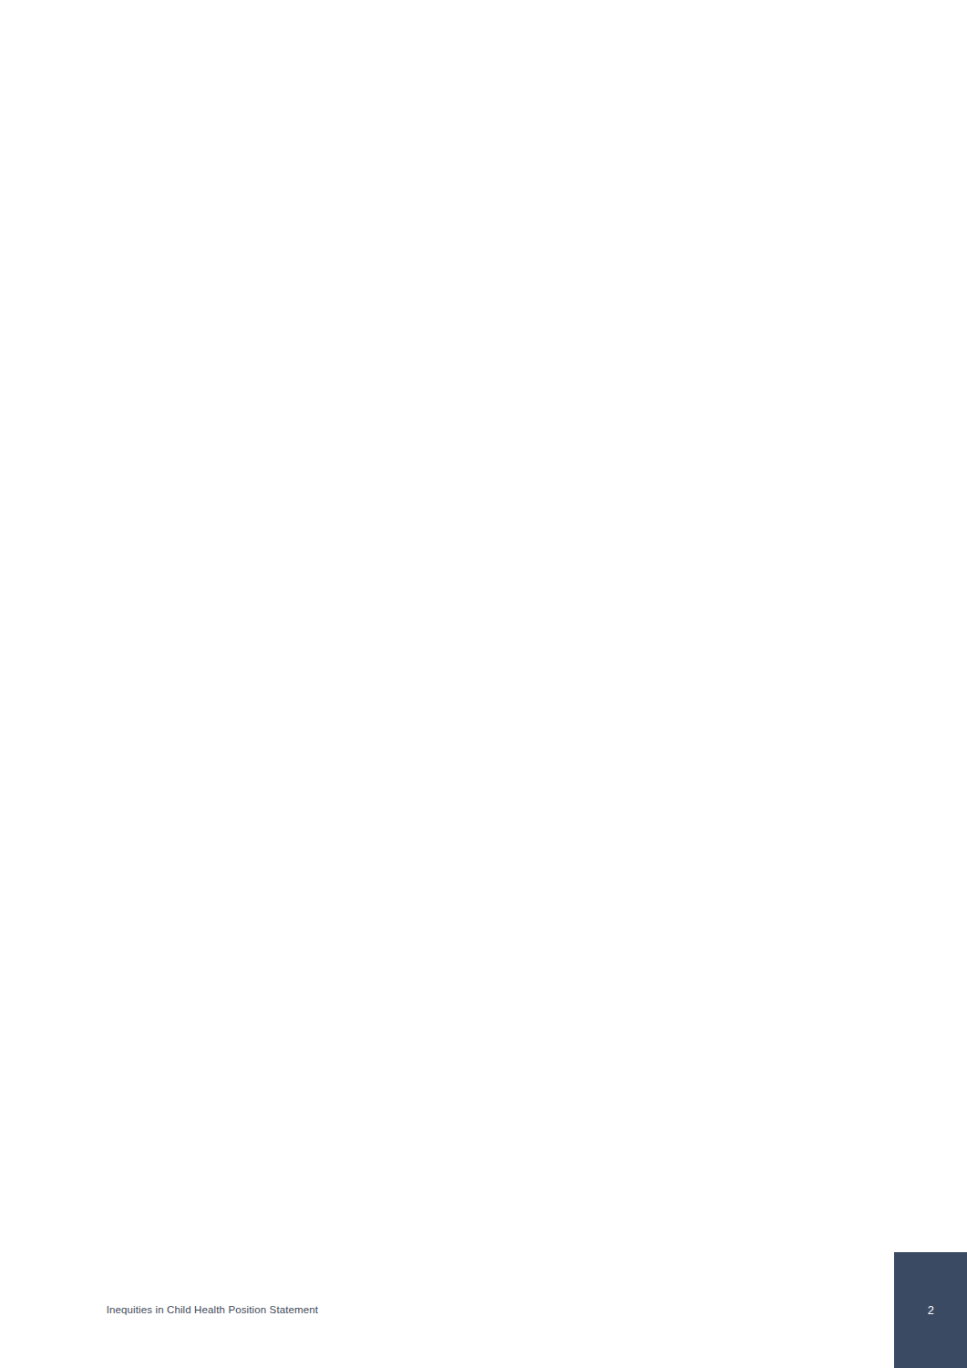Inequities in Child Health Position Statement
2